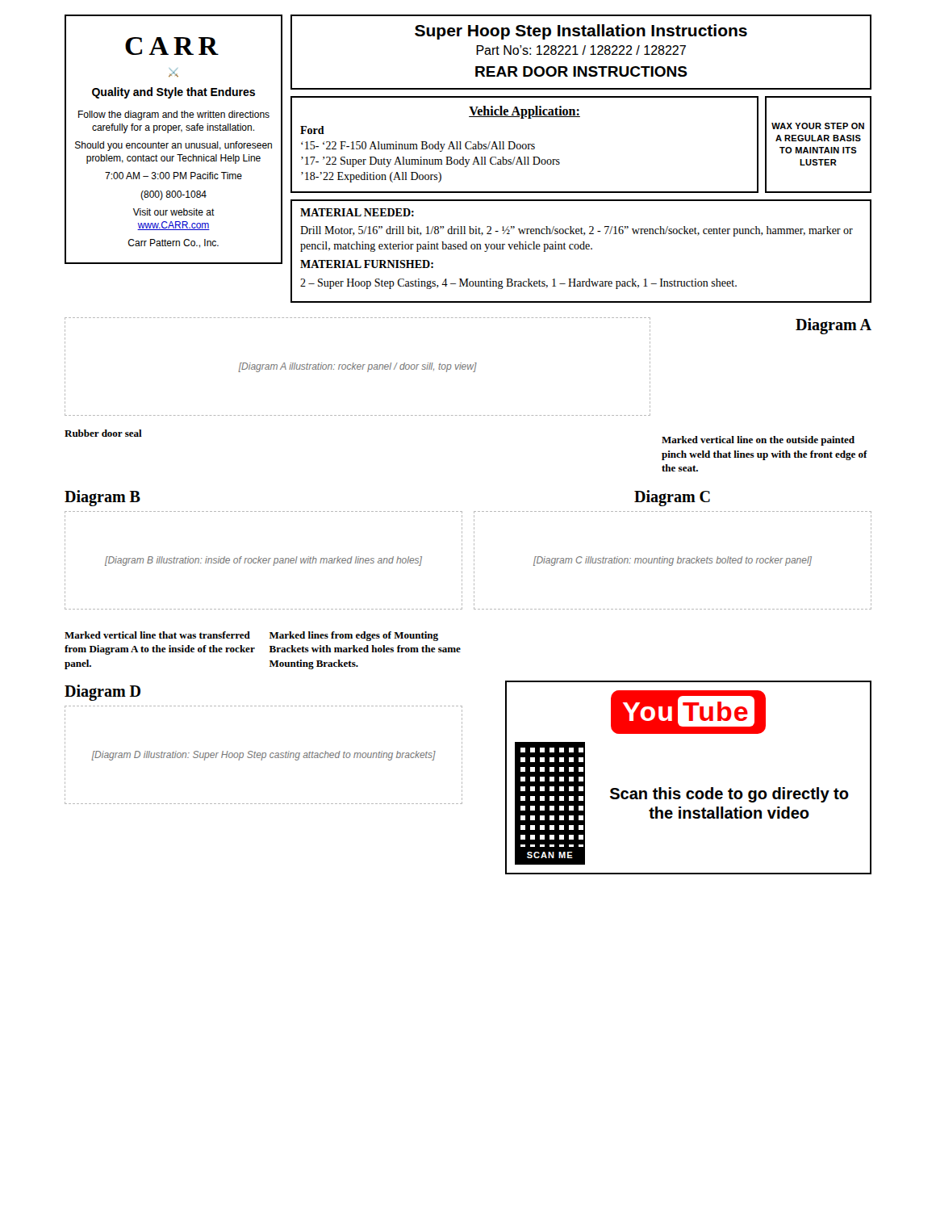CARR
⚔️
Quality and Style that Endures
Follow the diagram and the written directions carefully for a proper, safe installation.
Should you encounter an unusual, unforeseen problem, contact our Technical Help Line
7:00 AM – 3:00 PM Pacific Time
(800) 800-1084
Visit our website at
www.CARR.com
Carr Pattern Co., Inc.
Super Hoop Step Installation Instructions
Part No’s: 128221 / 128222 / 128227
REAR DOOR INSTRUCTIONS
Vehicle Application:
Ford
‘15- ‘22 F-150 Aluminum Body All Cabs/All Doors
’17- ’22 Super Duty Aluminum Body All Cabs/All Doors
’18-’22 Expedition (All Doors)
WAX YOUR STEP ON A REGULAR BASIS TO MAINTAIN ITS LUSTER
MATERIAL NEEDED:
Drill Motor, 5/16” drill bit, 1/8” drill bit, 2 - ½” wrench/socket, 2 - 7/16” wrench/socket, center punch, hammer, marker or pencil, matching exterior paint based on your vehicle paint code.
MATERIAL FURNISHED:
2 – Super Hoop Step Castings, 4 – Mounting Brackets, 1 – Hardware pack, 1 – Instruction sheet.
[Diagram A illustration: rocker panel / door sill, top view]
Rubber door seal
Diagram A
Marked vertical line on the outside painted pinch weld that lines up with the front edge of the seat.
Diagram B
[Diagram B illustration: inside of rocker panel with marked lines and holes]
Marked vertical line that was transferred from Diagram A to the inside of the rocker panel.
Marked lines from edges of Mounting Brackets with marked holes from the same Mounting Brackets.
Diagram C
[Diagram C illustration: mounting brackets bolted to rocker panel]
Diagram D
[Diagram D illustration: Super Hoop Step casting attached to mounting brackets]
You Tube
SCAN ME
Scan this code to go directly to the installation video